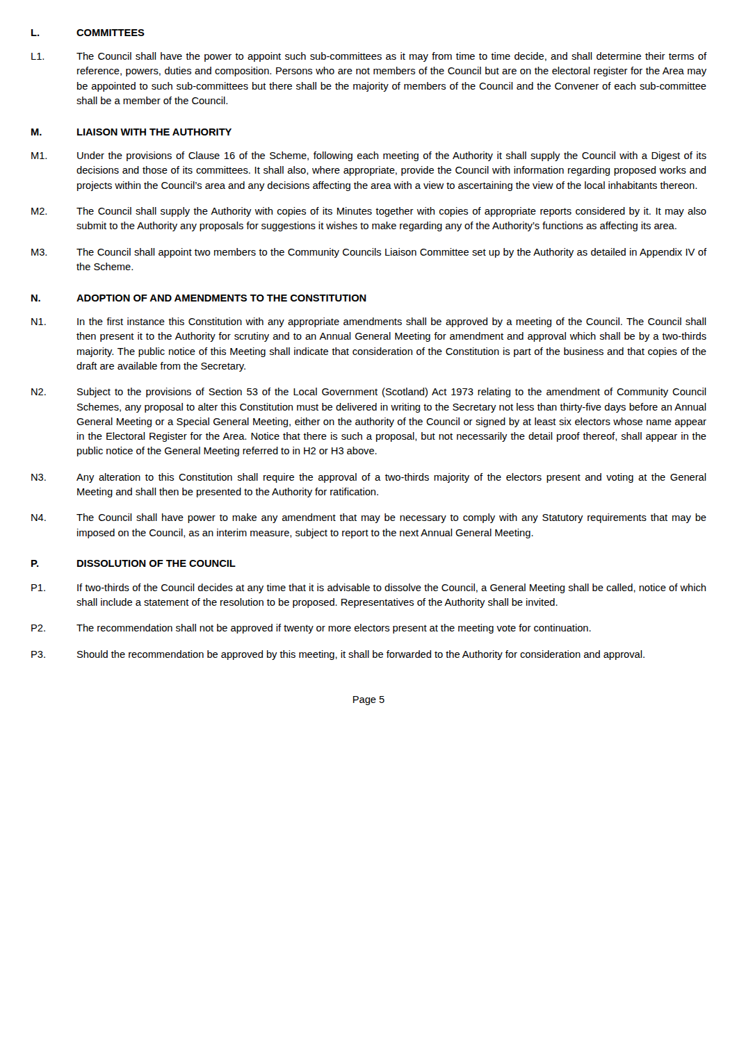L. COMMITTEES
L1.
The Council shall have the power to appoint such sub-committees as it may from time to time decide, and shall determine their terms of reference, powers, duties and composition. Persons who are not members of the Council but are on the electoral register for the Area may be appointed to such sub-committees but there shall be the majority of members of the Council and the Convener of each sub-committee shall be a member of the Council.
M. LIAISON WITH THE AUTHORITY
M1.
Under the provisions of Clause 16 of the Scheme, following each meeting of the Authority it shall supply the Council with a Digest of its decisions and those of its committees. It shall also, where appropriate, provide the Council with information regarding proposed works and projects within the Council’s area and any decisions affecting the area with a view to ascertaining the view of the local inhabitants thereon.
M2.
The Council shall supply the Authority with copies of its Minutes together with copies of appropriate reports considered by it. It may also submit to the Authority any proposals for suggestions it wishes to make regarding any of the Authority’s functions as affecting its area.
M3.
The Council shall appoint two members to the Community Councils Liaison Committee set up by the Authority as detailed in Appendix IV of the Scheme.
N. ADOPTION OF AND AMENDMENTS TO THE CONSTITUTION
N1.
In the first instance this Constitution with any appropriate amendments shall be approved by a meeting of the Council. The Council shall then present it to the Authority for scrutiny and to an Annual General Meeting for amendment and approval which shall be by a two-thirds majority. The public notice of this Meeting shall indicate that consideration of the Constitution is part of the business and that copies of the draft are available from the Secretary.
N2.
Subject to the provisions of Section 53 of the Local Government (Scotland) Act 1973 relating to the amendment of Community Council Schemes, any proposal to alter this Constitution must be delivered in writing to the Secretary not less than thirty-five days before an Annual General Meeting or a Special General Meeting, either on the authority of the Council or signed by at least six electors whose name appear in the Electoral Register for the Area. Notice that there is such a proposal, but not necessarily the detail proof thereof, shall appear in the public notice of the General Meeting referred to in H2 or H3 above.
N3.
Any alteration to this Constitution shall require the approval of a two-thirds majority of the electors present and voting at the General Meeting and shall then be presented to the Authority for ratification.
N4.
The Council shall have power to make any amendment that may be necessary to comply with any Statutory requirements that may be imposed on the Council, as an interim measure, subject to report to the next Annual General Meeting.
P. DISSOLUTION OF THE COUNCIL
P1.
If two-thirds of the Council decides at any time that it is advisable to dissolve the Council, a General Meeting shall be called, notice of which shall include a statement of the resolution to be proposed. Representatives of the Authority shall be invited.
P2.
The recommendation shall not be approved if twenty or more electors present at the meeting vote for continuation.
P3.
Should the recommendation be approved by this meeting, it shall be forwarded to the Authority for consideration and approval.
Page 5